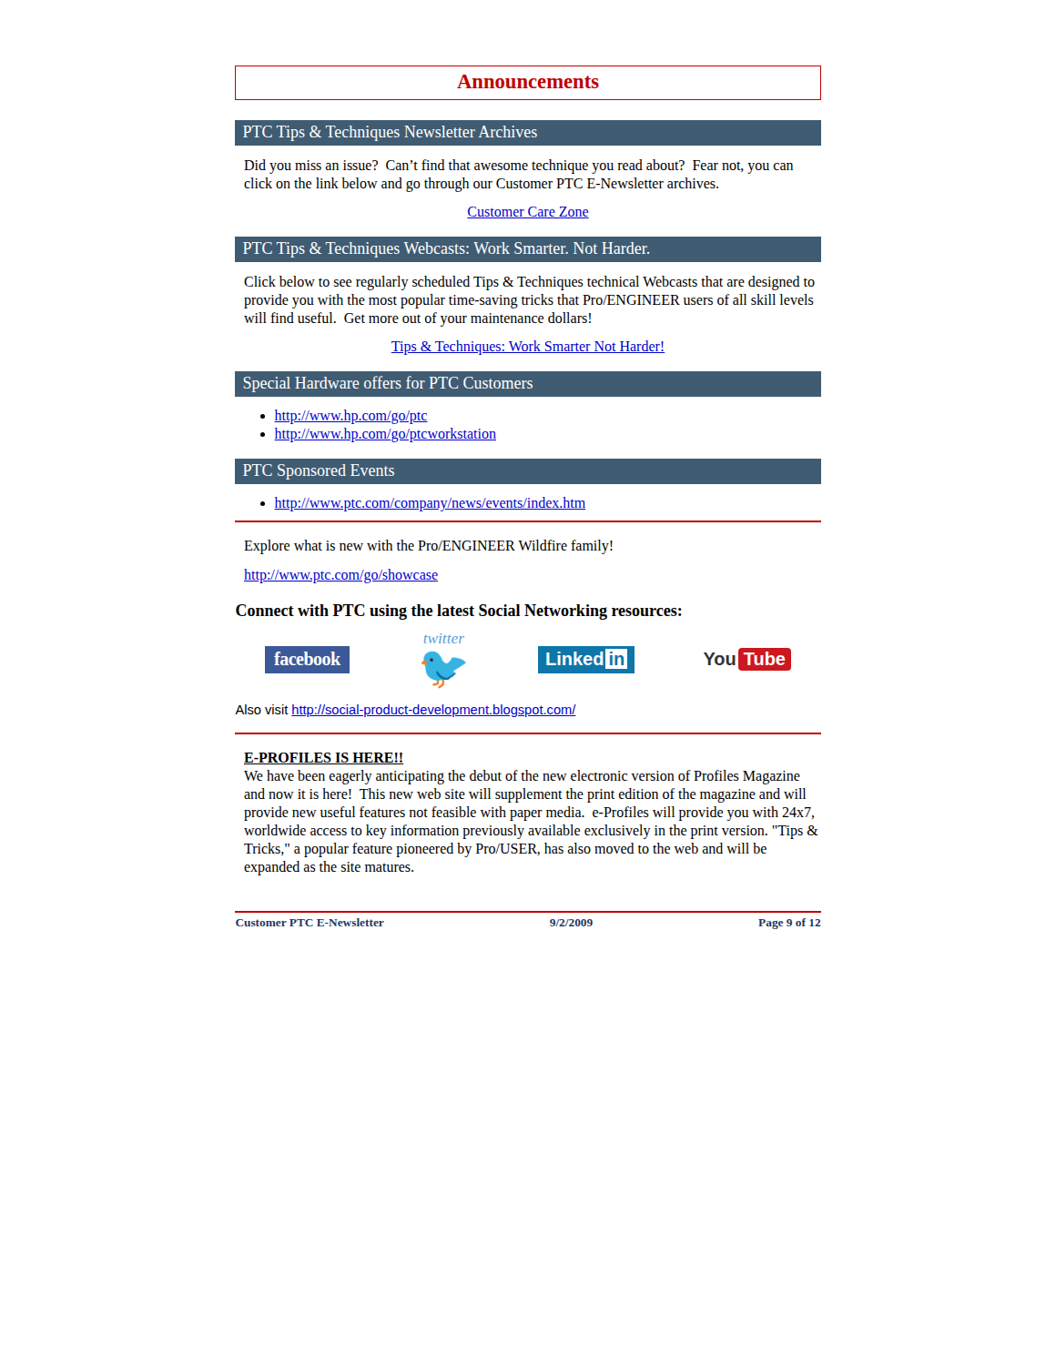Announcements
PTC Tips & Techniques Newsletter Archives
Did you miss an issue? Can’t find that awesome technique you read about? Fear not, you can click on the link below and go through our Customer PTC E-Newsletter archives.
Customer Care Zone
PTC Tips & Techniques Webcasts: Work Smarter. Not Harder.
Click below to see regularly scheduled Tips & Techniques technical Webcasts that are designed to provide you with the most popular time-saving tricks that Pro/ENGINEER users of all skill levels will find useful. Get more out of your maintenance dollars!
Tips & Techniques: Work Smarter Not Harder!
Special Hardware offers for PTC Customers
http://www.hp.com/go/ptc
http://www.hp.com/go/ptcworkstation
PTC Sponsored Events
http://www.ptc.com/company/news/events/index.htm
Explore what is new with the Pro/ENGINEER Wildfire family!
http://www.ptc.com/go/showcase
Connect with PTC using the latest Social Networking resources:
facebook twitter 🐦 Linkedin YouTube
Also visit http://social-product-development.blogspot.com/
E-PROFILES IS HERE!!
We have been eagerly anticipating the debut of the new electronic version of Profiles Magazine and now it is here! This new web site will supplement the print edition of the magazine and will provide new useful features not feasible with paper media. e-Profiles will provide you with 24x7, worldwide access to key information previously available exclusively in the print version. "Tips & Tricks," a popular feature pioneered by Pro/USER, has also moved to the web and will be expanded as the site matures.
Customer PTC E-Newsletter 9/2/2009 Page 9 of 12